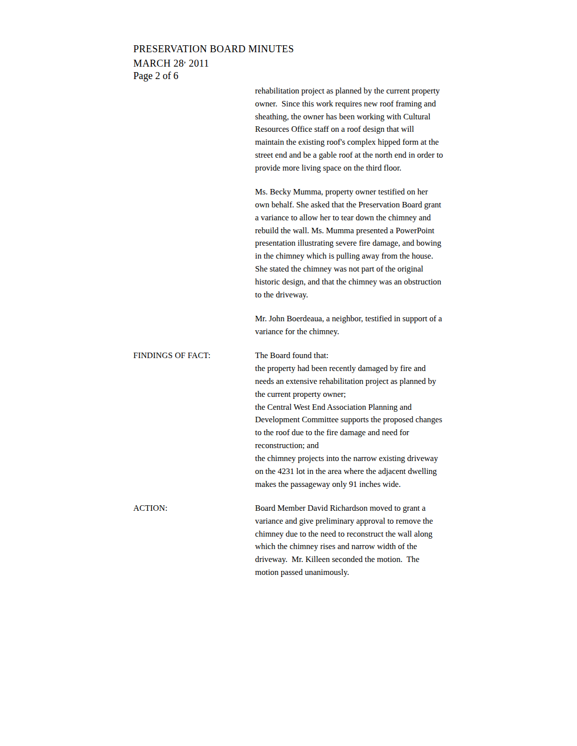PRESERVATION BOARD MINUTES
MARCH 28, 2011
Page 2 of 6
rehabilitation project as planned by the current property owner. Since this work requires new roof framing and sheathing, the owner has been working with Cultural Resources Office staff on a roof design that will maintain the existing roof's complex hipped form at the street end and be a gable roof at the north end in order to provide more living space on the third floor.
Ms. Becky Mumma, property owner testified on her own behalf. She asked that the Preservation Board grant a variance to allow her to tear down the chimney and rebuild the wall. Ms. Mumma presented a PowerPoint presentation illustrating severe fire damage, and bowing in the chimney which is pulling away from the house. She stated the chimney was not part of the original historic design, and that the chimney was an obstruction to the driveway.
Mr. John Boerdeaua, a neighbor, testified in support of a variance for the chimney.
FINDINGS OF FACT:
The Board found that:
the property had been recently damaged by fire and needs an extensive rehabilitation project as planned by the current property owner;
the Central West End Association Planning and Development Committee supports the proposed changes to the roof due to the fire damage and need for reconstruction; and
the chimney projects into the narrow existing driveway on the 4231 lot in the area where the adjacent dwelling makes the passageway only 91 inches wide.
ACTION:
Board Member David Richardson moved to grant a variance and give preliminary approval to remove the chimney due to the need to reconstruct the wall along which the chimney rises and narrow width of the driveway. Mr. Killeen seconded the motion. The motion passed unanimously.